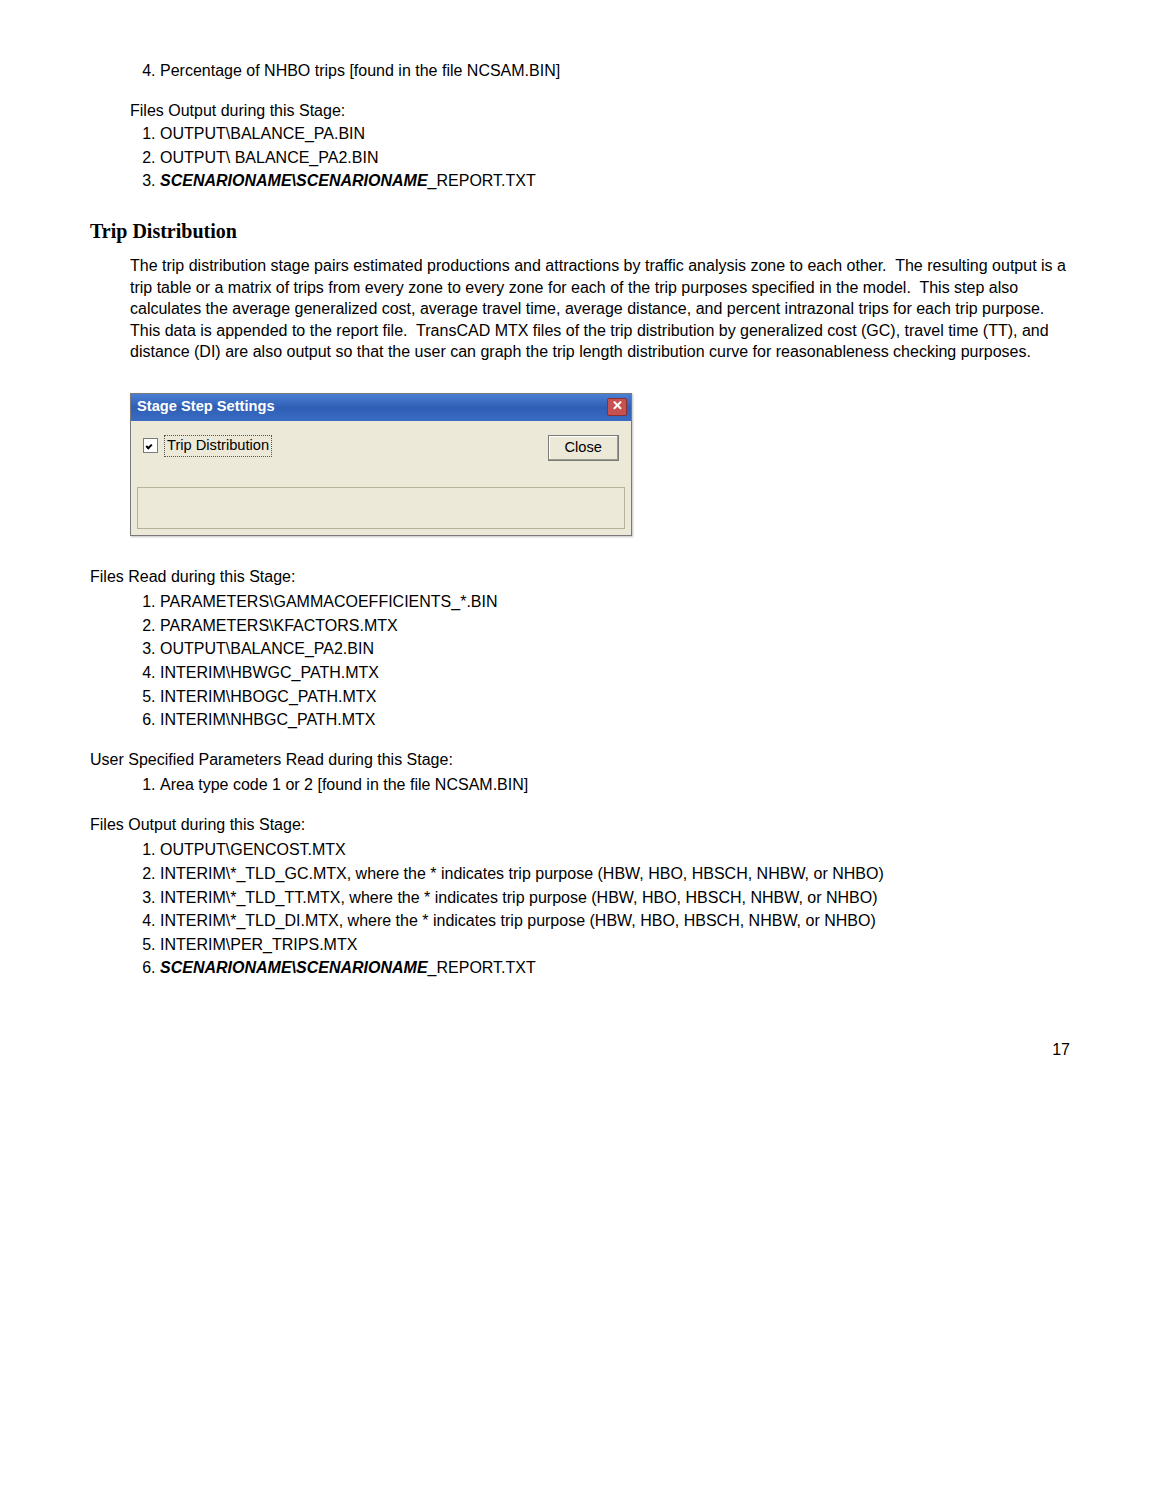Percentage of NHBO trips [found in the file NCSAM.BIN]
Files Output during this Stage:
OUTPUT\BALANCE_PA.BIN
OUTPUT\ BALANCE_PA2.BIN
SCENARIONAME\SCENARIONAME_REPORT.TXT
Trip Distribution
The trip distribution stage pairs estimated productions and attractions by traffic analysis zone to each other. The resulting output is a trip table or a matrix of trips from every zone to every zone for each of the trip purposes specified in the model. This step also calculates the average generalized cost, average travel time, average distance, and percent intrazonal trips for each trip purpose. This data is appended to the report file. TransCAD MTX files of the trip distribution by generalized cost (GC), travel time (TT), and distance (DI) are also output so that the user can graph the trip length distribution curve for reasonableness checking purposes.
Stage Step Settings ✕
Trip Distribution
Close
Files Read during this Stage:
PARAMETERS\GAMMACOEFFICIENTS_*.BIN
PARAMETERS\KFACTORS.MTX
OUTPUT\BALANCE_PA2.BIN
INTERIM\HBWGC_PATH.MTX
INTERIM\HBOGC_PATH.MTX
INTERIM\NHBGC_PATH.MTX
User Specified Parameters Read during this Stage:
Area type code 1 or 2 [found in the file NCSAM.BIN]
Files Output during this Stage:
OUTPUT\GENCOST.MTX
INTERIM\*_TLD_GC.MTX, where the * indicates trip purpose (HBW, HBO, HBSCH, NHBW, or NHBO)
INTERIM\*_TLD_TT.MTX, where the * indicates trip purpose (HBW, HBO, HBSCH, NHBW, or NHBO)
INTERIM\*_TLD_DI.MTX, where the * indicates trip purpose (HBW, HBO, HBSCH, NHBW, or NHBO)
INTERIM\PER_TRIPS.MTX
SCENARIONAME\SCENARIONAME_REPORT.TXT
17